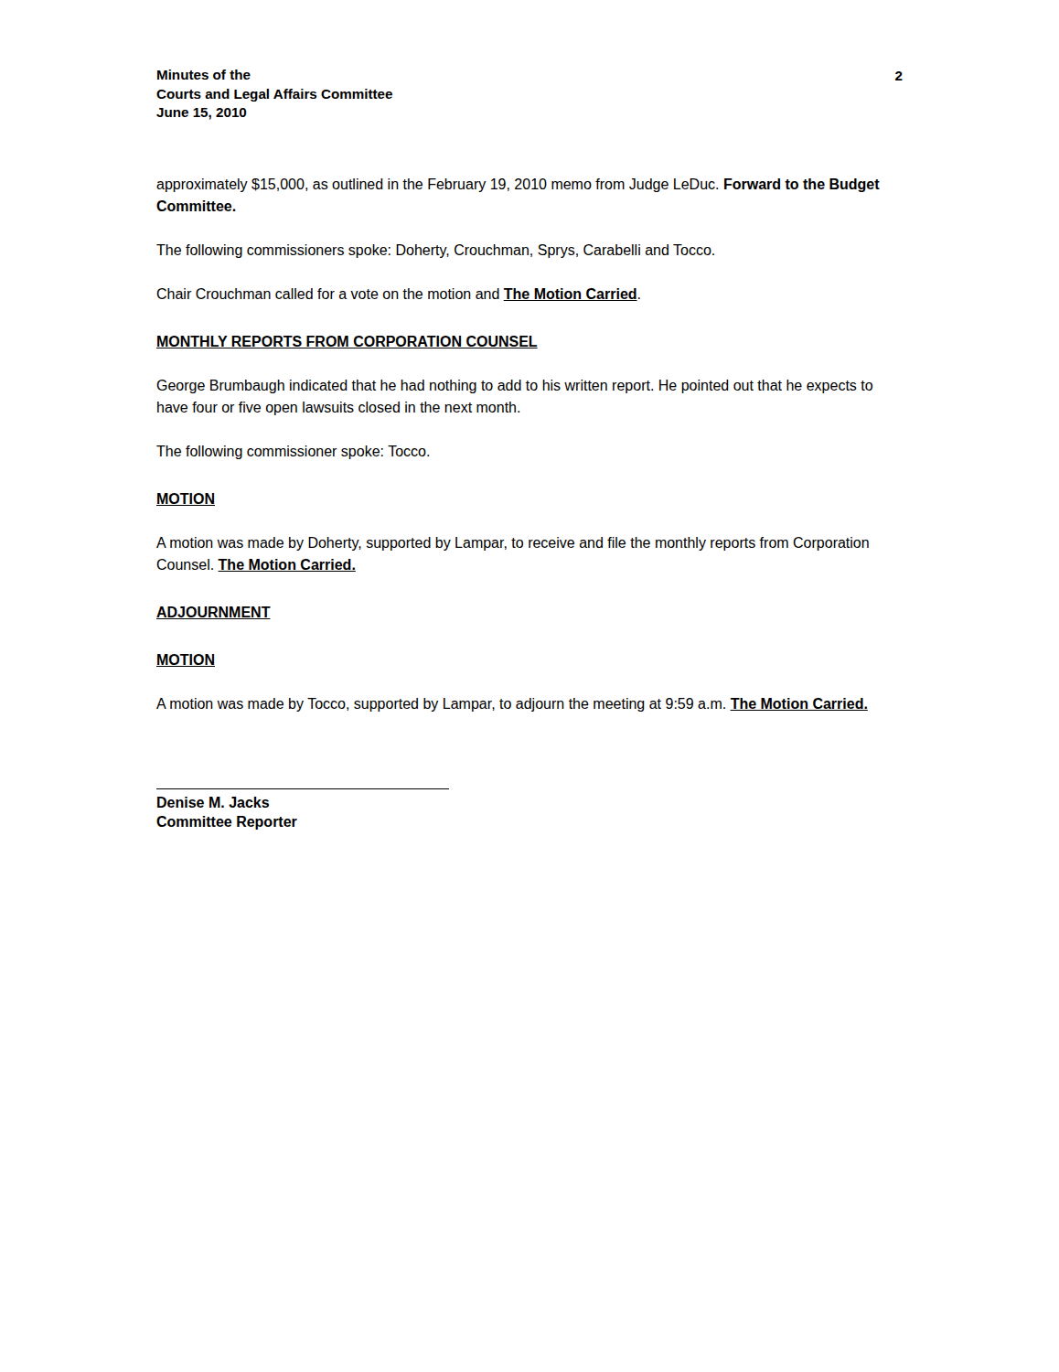2
Minutes of the
Courts and Legal Affairs Committee
June 15, 2010
approximately $15,000, as outlined in the February 19, 2010 memo from Judge LeDuc. Forward to the Budget Committee.
The following commissioners spoke: Doherty, Crouchman, Sprys, Carabelli and Tocco.
Chair Crouchman called for a vote on the motion and The Motion Carried.
Monthly Reports from Corporation Counsel
George Brumbaugh indicated that he had nothing to add to his written report. He pointed out that he expects to have four or five open lawsuits closed in the next month.
The following commissioner spoke: Tocco.
Motion
A motion was made by Doherty, supported by Lampar, to receive and file the monthly reports from Corporation Counsel. The Motion Carried.
Adjournment
Motion
A motion was made by Tocco, supported by Lampar, to adjourn the meeting at 9:59 a.m. The Motion Carried.
Denise M. Jacks Committee Reporter